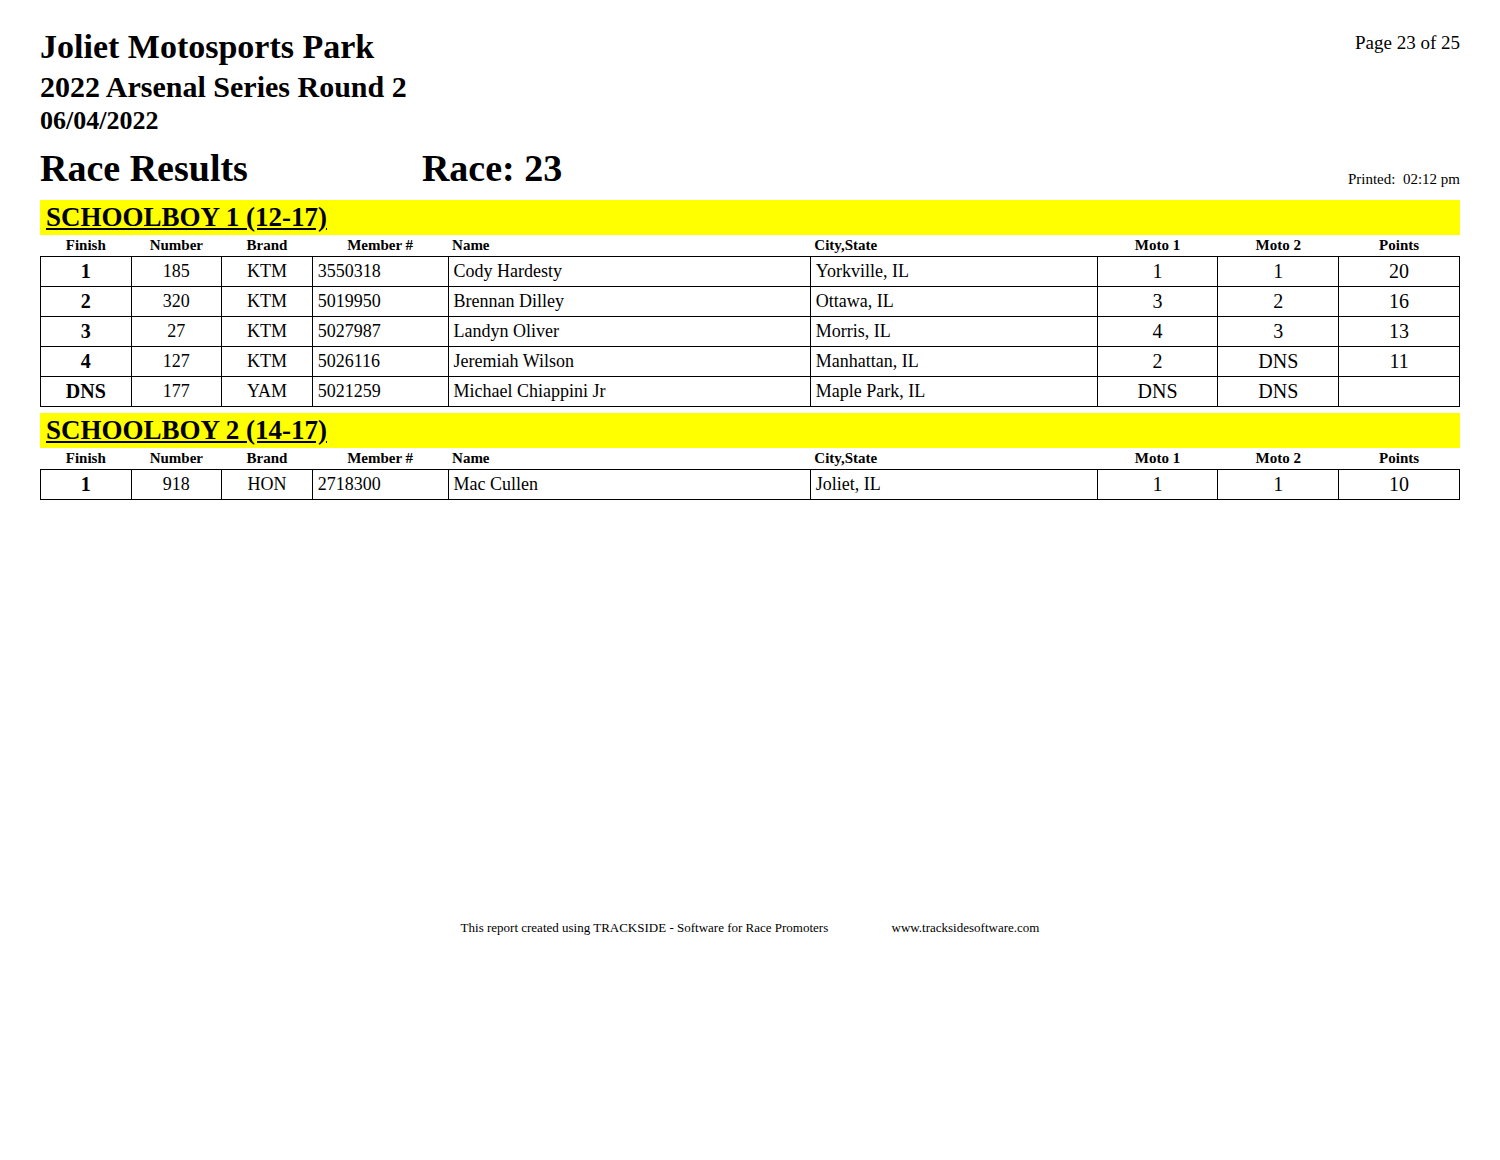Page 23 of 25
Joliet Motosports Park
2022 Arsenal Series Round 2
06/04/2022
Race Results Race: 23 Printed: 02:12 pm
SCHOOLBOY 1 (12-17)
| Finish | Number | Brand | Member # | Name | City,State | Moto 1 | Moto 2 | Points |
| --- | --- | --- | --- | --- | --- | --- | --- | --- |
| 1 | 185 | KTM | 3550318 | Cody Hardesty | Yorkville, IL | 1 | 1 | 20 |
| 2 | 320 | KTM | 5019950 | Brennan Dilley | Ottawa, IL | 3 | 2 | 16 |
| 3 | 27 | KTM | 5027987 | Landyn Oliver | Morris, IL | 4 | 3 | 13 |
| 4 | 127 | KTM | 5026116 | Jeremiah Wilson | Manhattan, IL | 2 | DNS | 11 |
| DNS | 177 | YAM | 5021259 | Michael Chiappini Jr | Maple Park, IL | DNS | DNS | |
SCHOOLBOY 2 (14-17)
| Finish | Number | Brand | Member # | Name | City,State | Moto 1 | Moto 2 | Points |
| --- | --- | --- | --- | --- | --- | --- | --- | --- |
| 1 | 918 | HON | 2718300 | Mac Cullen | Joliet, IL | 1 | 1 | 10 |
This report created using TRACKSIDE - Software for Race Promoters www.tracksidesoftware.com